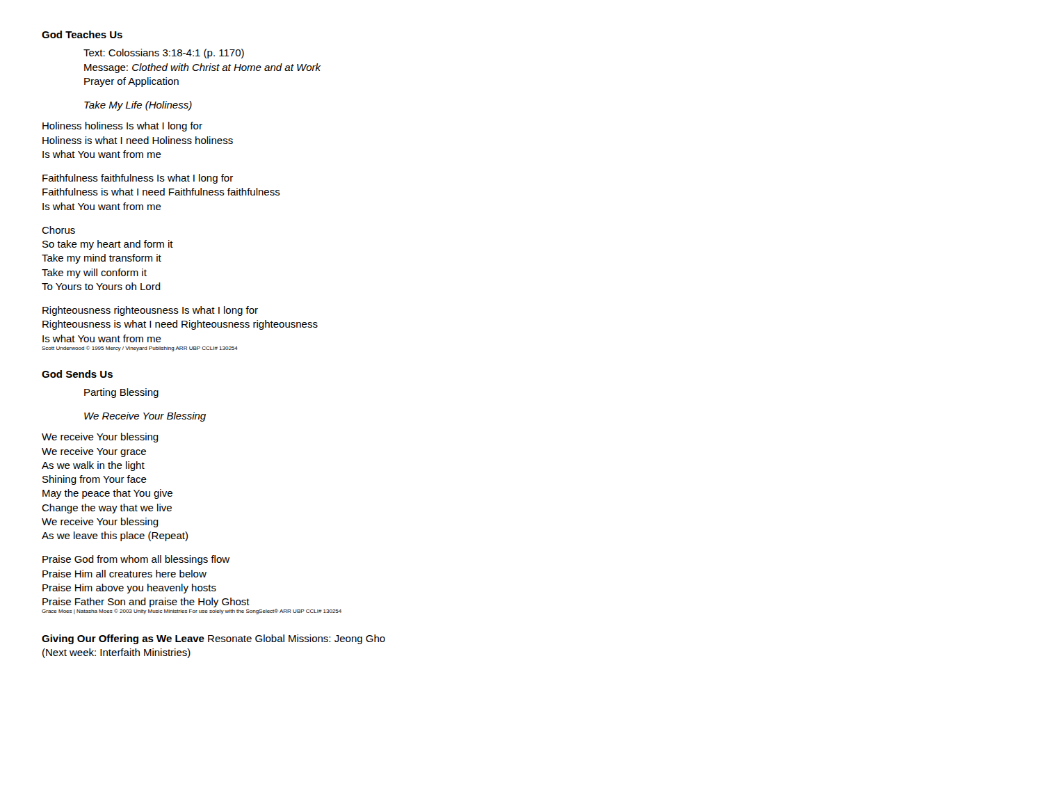God Teaches Us
Text: Colossians 3:18-4:1 (p. 1170)
Message: Clothed with Christ at Home and at Work
Prayer of Application
Take My Life (Holiness)
Holiness holiness Is what I long for
Holiness is what I need Holiness holiness
Is what You want from me
Faithfulness faithfulness Is what I long for
Faithfulness is what I need Faithfulness faithfulness
Is what You want from me
Chorus
So take my heart and form it
Take my mind transform it
Take my will conform it
To Yours to Yours oh Lord
Righteousness righteousness Is what I long for
Righteousness is what I need Righteousness righteousness
Is what You want from me
Scott Underwood © 1995 Mercy / Vineyard Publishing ARR UBP CCLI# 130254
God Sends Us
Parting Blessing
We Receive Your Blessing
We receive Your blessing
We receive Your grace
As we walk in the light
Shining from Your face
May the peace that You give
Change the way that we live
We receive Your blessing
As we leave this place (Repeat)
Praise God from whom all blessings flow
Praise Him all creatures here below
Praise Him above you heavenly hosts
Praise Father Son and praise the Holy Ghost
Grace Moes | Natasha Moes © 2003 Unity Music Ministries For use solely with the SongSelect® ARR UBP CCLI# 130254
Giving Our Offering as We Leave Resonate Global Missions: Jeong Gho
(Next week: Interfaith Ministries)